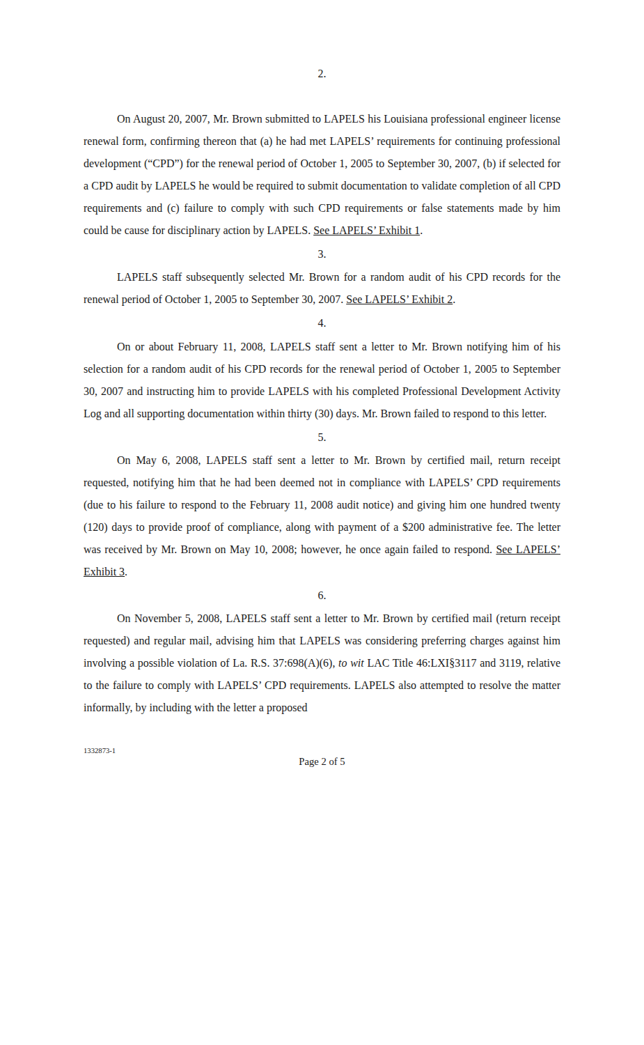2.
On August 20, 2007, Mr. Brown submitted to LAPELS his Louisiana professional engineer license renewal form, confirming thereon that (a) he had met LAPELS’ requirements for continuing professional development (“CPD”) for the renewal period of October 1, 2005 to September 30, 2007, (b) if selected for a CPD audit by LAPELS he would be required to submit documentation to validate completion of all CPD requirements and (c) failure to comply with such CPD requirements or false statements made by him could be cause for disciplinary action by LAPELS. See LAPELS’ Exhibit 1.
3.
LAPELS staff subsequently selected Mr. Brown for a random audit of his CPD records for the renewal period of October 1, 2005 to September 30, 2007. See LAPELS’ Exhibit 2.
4.
On or about February 11, 2008, LAPELS staff sent a letter to Mr. Brown notifying him of his selection for a random audit of his CPD records for the renewal period of October 1, 2005 to September 30, 2007 and instructing him to provide LAPELS with his completed Professional Development Activity Log and all supporting documentation within thirty (30) days. Mr. Brown failed to respond to this letter.
5.
On May 6, 2008, LAPELS staff sent a letter to Mr. Brown by certified mail, return receipt requested, notifying him that he had been deemed not in compliance with LAPELS’ CPD requirements (due to his failure to respond to the February 11, 2008 audit notice) and giving him one hundred twenty (120) days to provide proof of compliance, along with payment of a $200 administrative fee. The letter was received by Mr. Brown on May 10, 2008; however, he once again failed to respond. See LAPELS’ Exhibit 3.
6.
On November 5, 2008, LAPELS staff sent a letter to Mr. Brown by certified mail (return receipt requested) and regular mail, advising him that LAPELS was considering preferring charges against him involving a possible violation of La. R.S. 37:698(A)(6), to wit LAC Title 46:LXI§3117 and 3119, relative to the failure to comply with LAPELS’ CPD requirements. LAPELS also attempted to resolve the matter informally, by including with the letter a proposed
1332873-1
Page 2 of 5